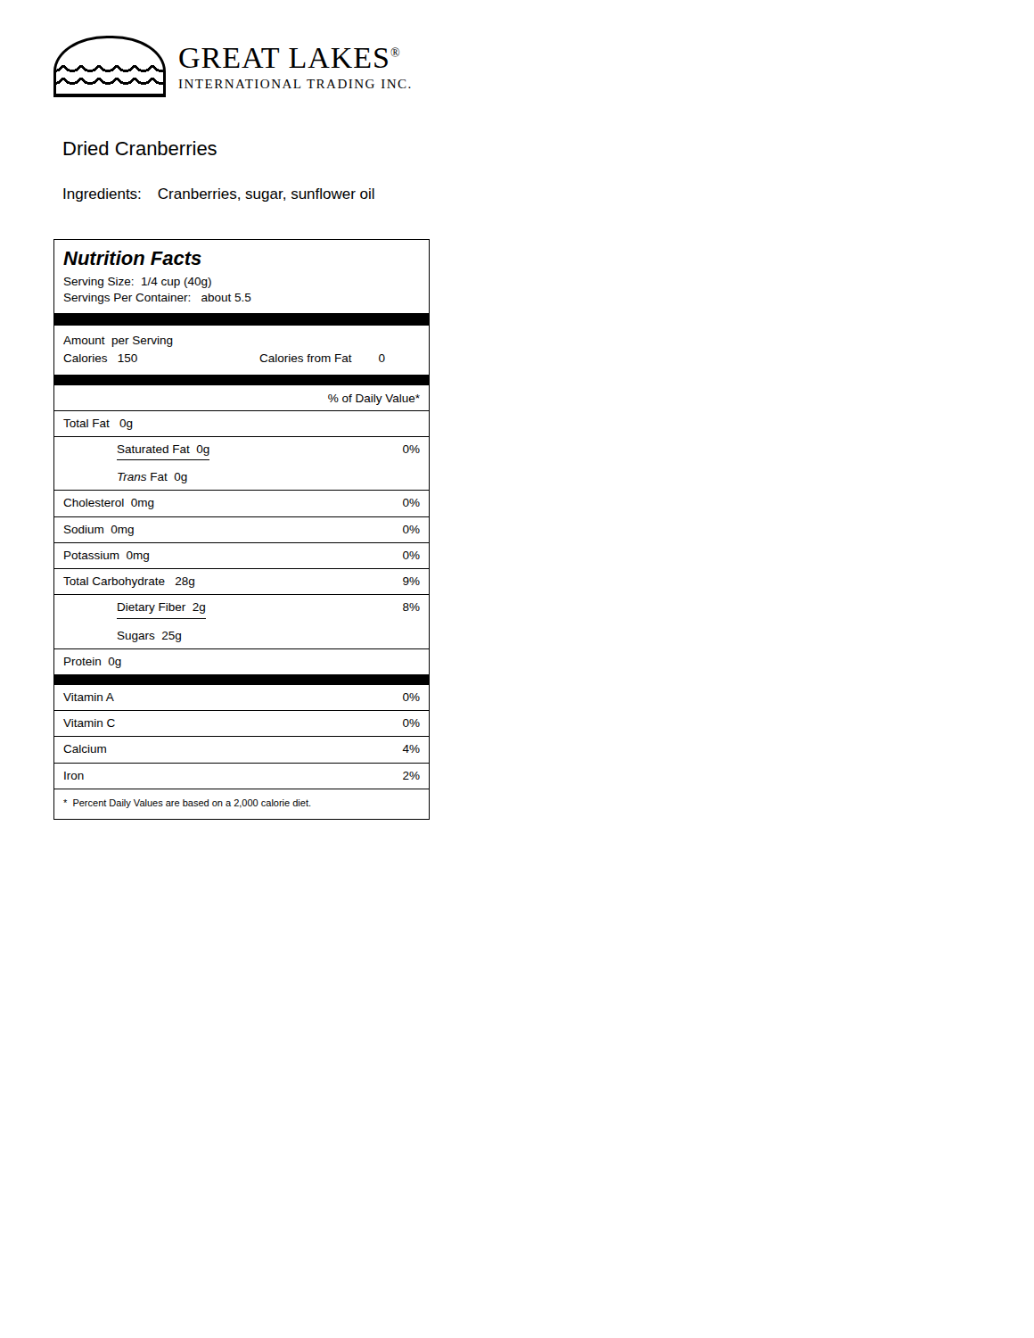GREAT LAKES®
INTERNATIONAL TRADING INC.
Dried Cranberries
Ingredients: Cranberries, sugar, sunflower oil
Nutrition Facts
Serving Size: 1/4 cup (40g)
Servings Per Container: about 5.5
Amount per Serving
Calories 150
Calories from Fat0
% of Daily Value*
| Total Fat 0g | |
| Saturated Fat 0g | 0% |
| Trans Fat 0g | |
| Cholesterol 0mg | 0% |
| Sodium 0mg | 0% |
| Potassium 0mg | 0% |
| Total Carbohydrate 28g | 9% |
| Dietary Fiber 2g | 8% |
| Sugars 25g | |
| Protein 0g | |
| Vitamin A | 0% |
| Vitamin C | 0% |
| Calcium | 4% |
| Iron | 2% |
* Percent Daily Values are based on a 2,000 calorie diet.